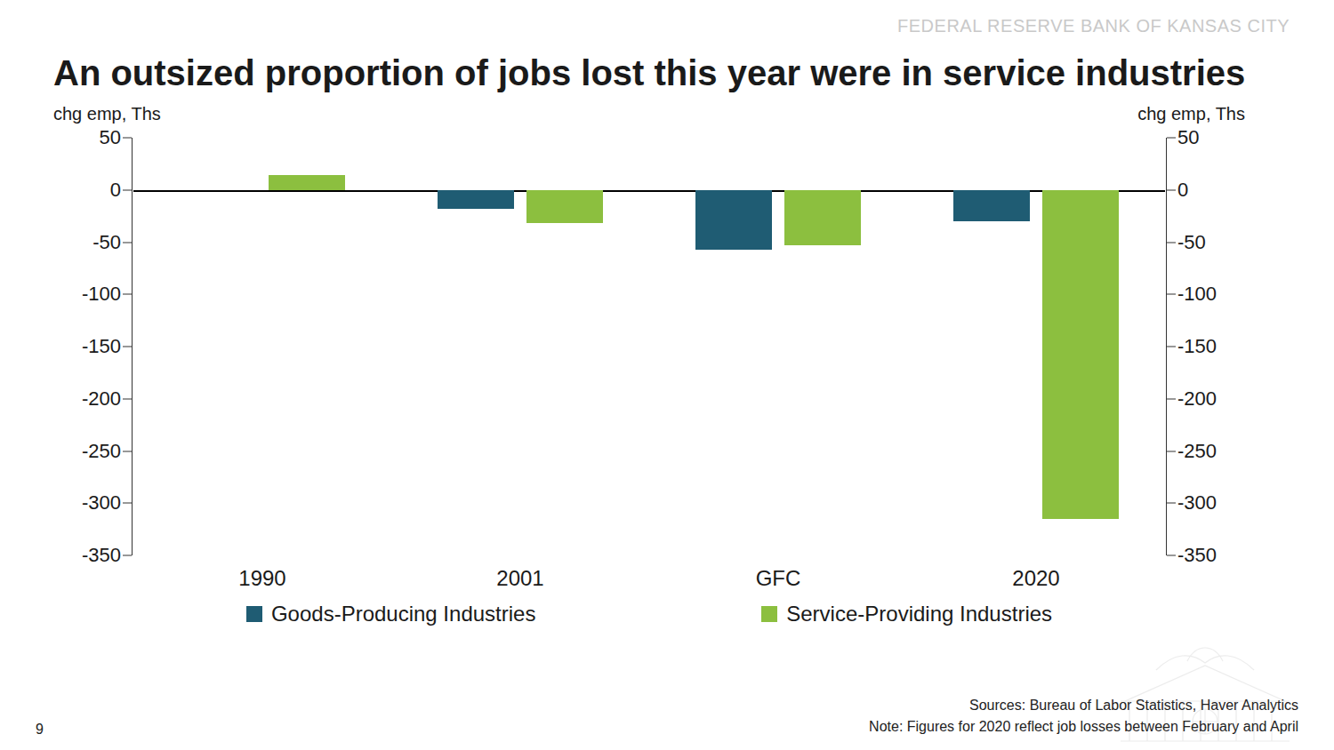FEDERAL RESERVE BANK OF KANSAS CITY
An outsized proportion of jobs lost this year were in service industries
chg emp, Ths
chg emp, Ths
50
50
0
0
-50
-50
-100
-100
-150
-150
-200
-200
-250
-250
-300
-300
-350
-350
1990
2001
GFC
2020
Goods-Producing Industries
Service-Providing Industries
9
Sources: Bureau of Labor Statistics, Haver Analytics
Note: Figures for 2020 reflect job losses between February and April